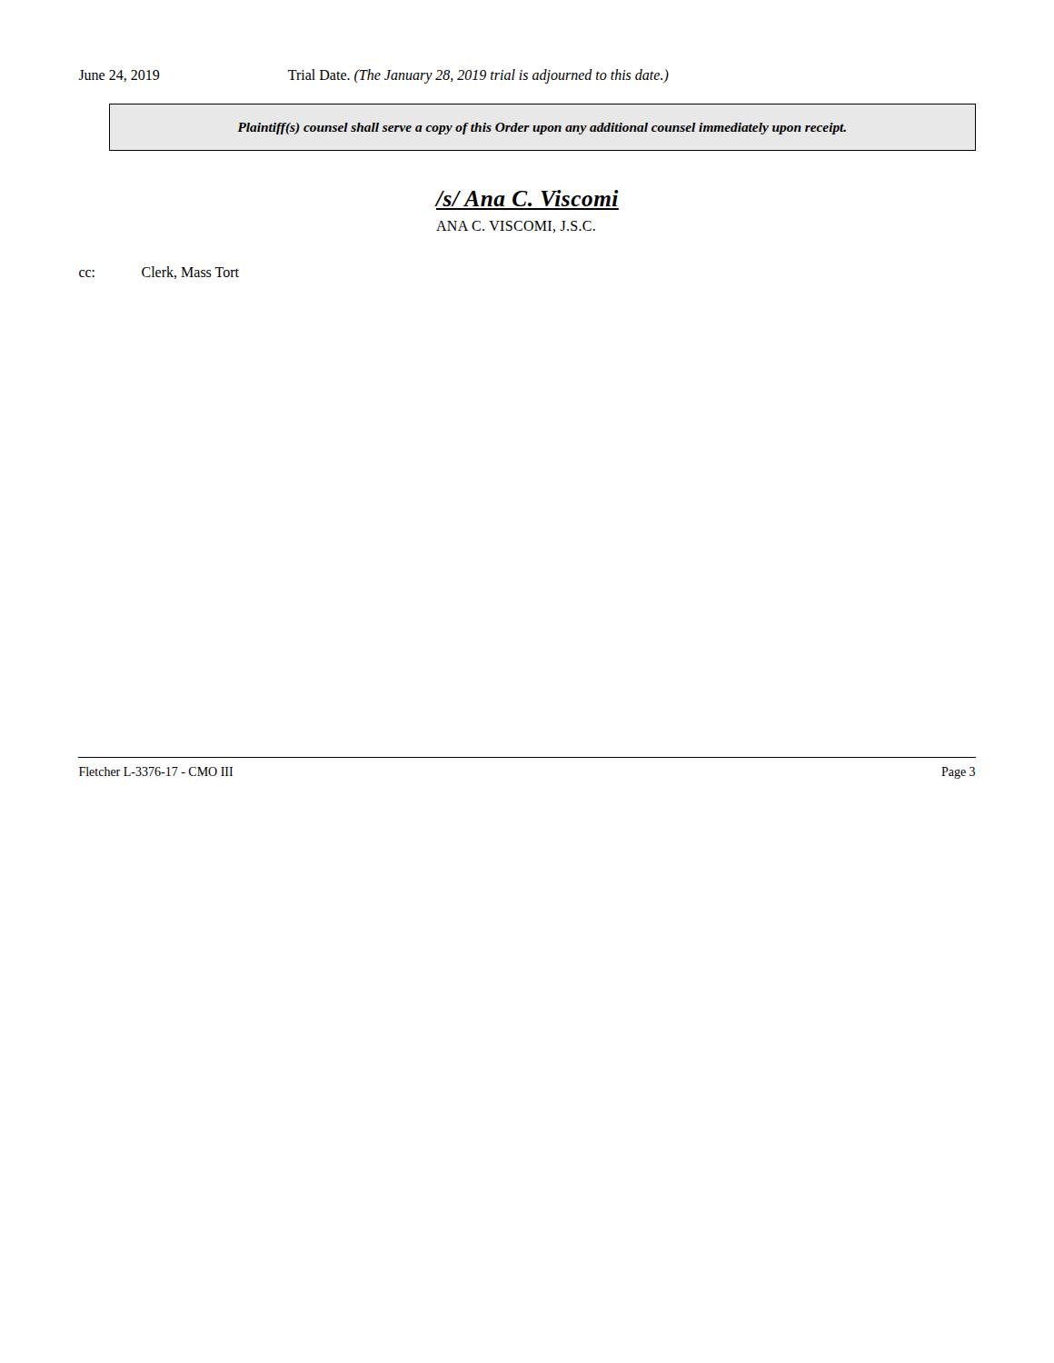June 24, 2019
Trial Date. (The January 28, 2019 trial is adjourned to this date.)
Plaintiff(s) counsel shall serve a copy of this Order upon any additional counsel immediately upon receipt.
/s/ Ana C. Viscomi
ANA C. VISCOMI, J.S.C.
cc:
Clerk, Mass Tort
Fletcher L-3376-17 - CMO III Page 3